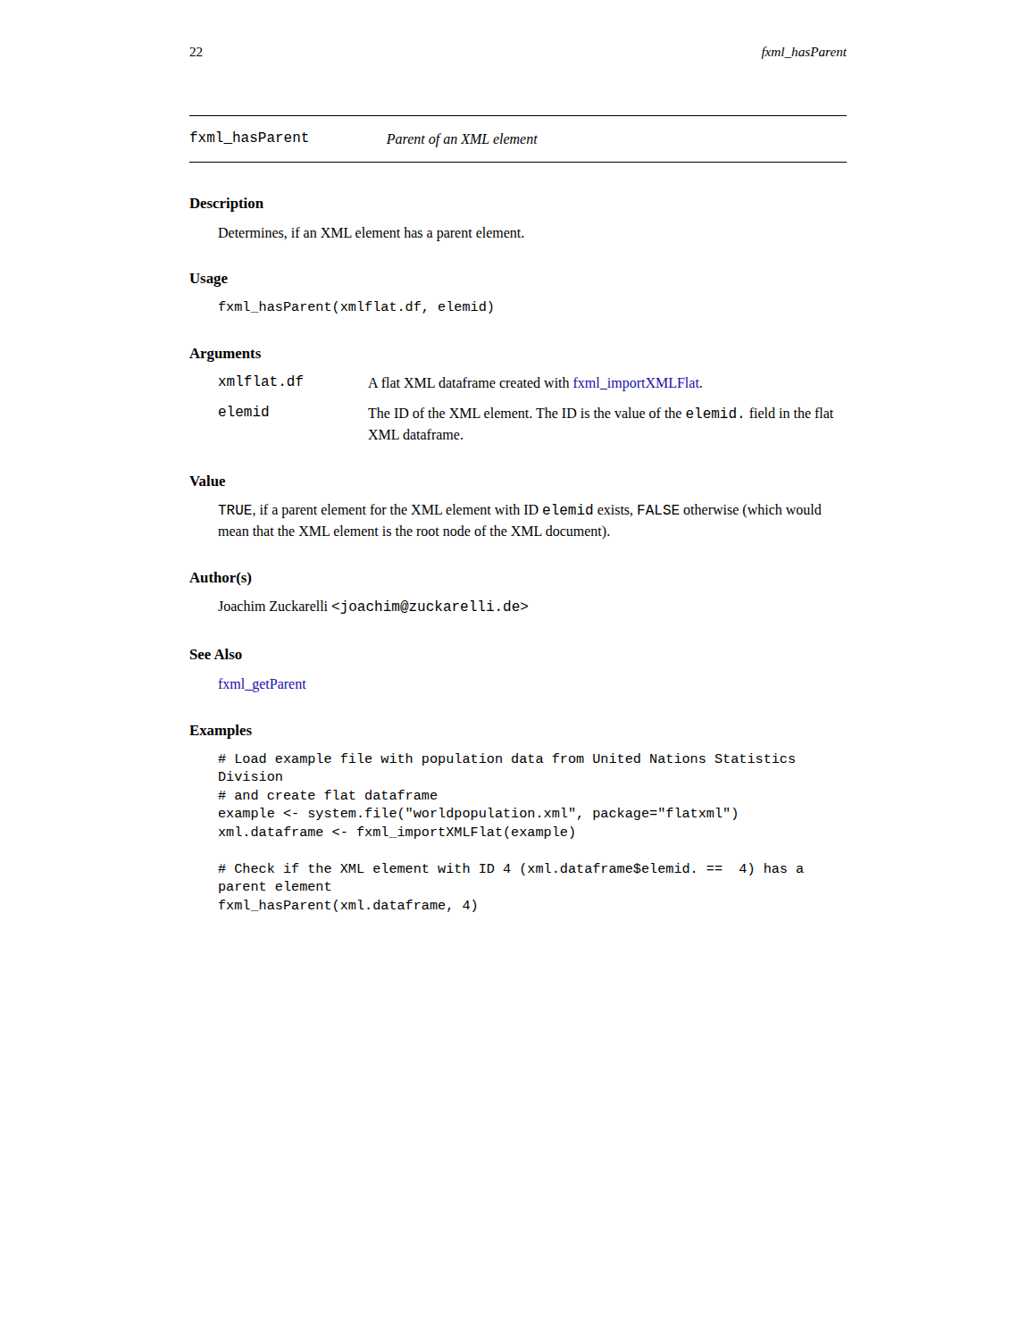22 fxml_hasParent
| fxml_hasParent | Parent of an XML element |
Description
Determines, if an XML element has a parent element.
Usage
fxml_hasParent(xmlflat.df, elemid)
Arguments
xmlflat.df
A flat XML dataframe created with fxml_importXMLFlat.
elemid
The ID of the XML element. The ID is the value of the elemid. field in the flat XML dataframe.
Value
TRUE, if a parent element for the XML element with ID elemid exists, FALSE otherwise (which would mean that the XML element is the root node of the XML document).
Author(s)
Joachim Zuckarelli <joachim@zuckarelli.de>
See Also
fxml_getParent
Examples
# Load example file with population data from United Nations Statistics Division
# and create flat dataframe
example <- system.file("worldpopulation.xml", package="flatxml")
xml.dataframe <- fxml_importXMLFlat(example)

# Check if the XML element with ID 4 (xml.dataframe$elemid. ==  4) has a parent element
fxml_hasParent(xml.dataframe, 4)